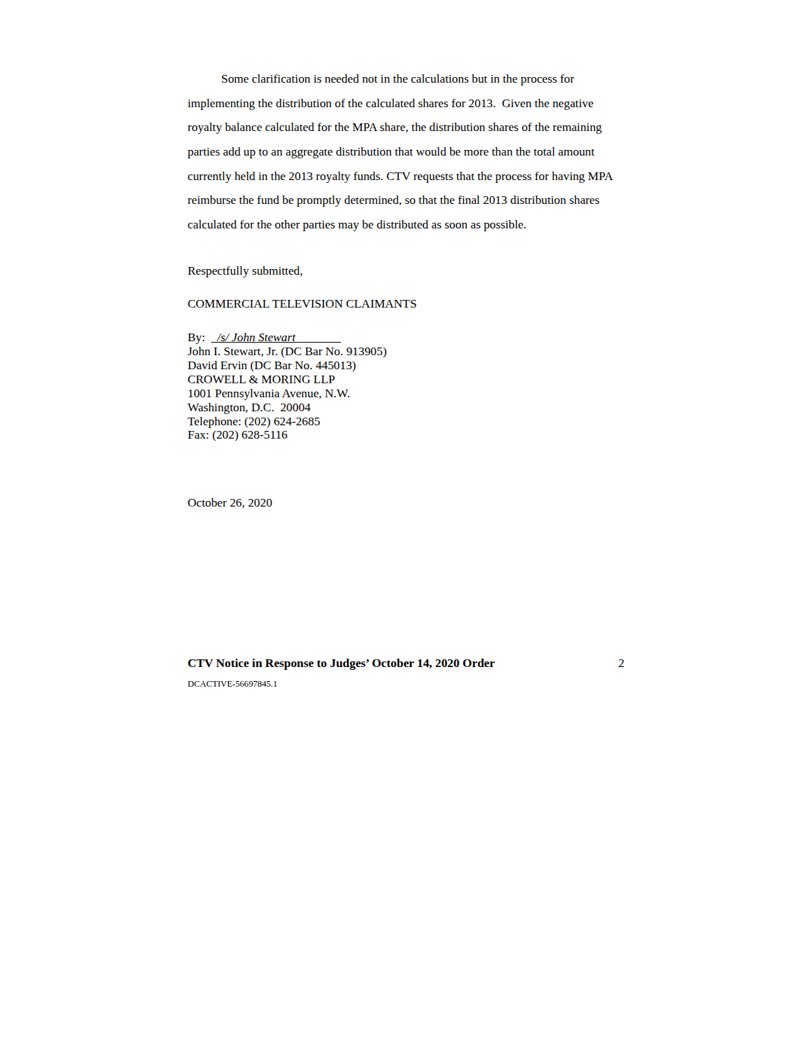Some clarification is needed not in the calculations but in the process for implementing the distribution of the calculated shares for 2013. Given the negative royalty balance calculated for the MPA share, the distribution shares of the remaining parties add up to an aggregate distribution that would be more than the total amount currently held in the 2013 royalty funds. CTV requests that the process for having MPA reimburse the fund be promptly determined, so that the final 2013 distribution shares calculated for the other parties may be distributed as soon as possible.
Respectfully submitted,
COMMERCIAL TELEVISION CLAIMANTS
By: /s/ John Stewart
John I. Stewart, Jr. (DC Bar No. 913905)
David Ervin (DC Bar No. 445013)
CROWELL & MORING LLP
1001 Pennsylvania Avenue, N.W.
Washington, D.C. 20004
Telephone: (202) 624-2685
Fax: (202) 628-5116
October 26, 2020
CTV Notice in Response to Judges’ October 14, 2020 Order 2
DCACTIVE-56697845.1